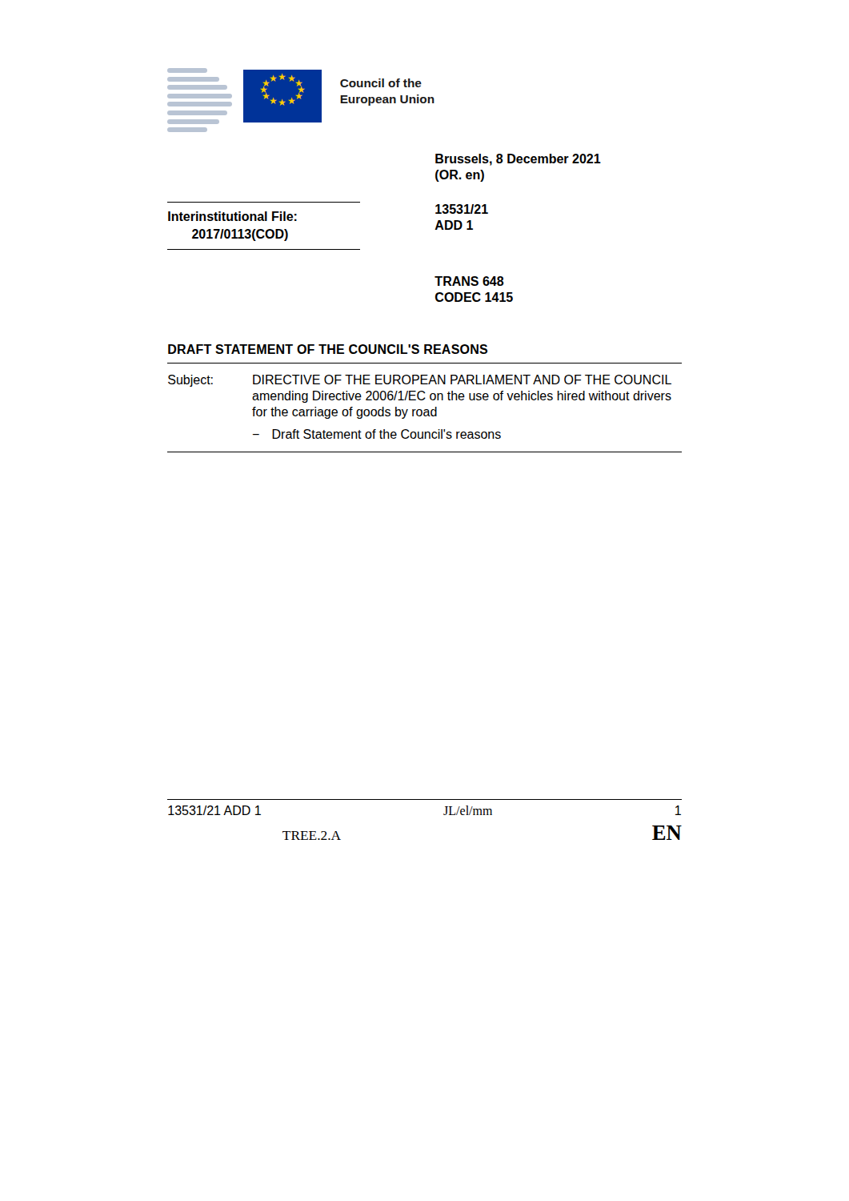★ ★ ★ ★ ★ ★ ★ ★ ★ ★ ★ ★
Council of the
European Union
Brussels, 8 December 2021
(OR. en)
Interinstitutional File:
2017/0113(COD)
13531/21
ADD 1
TRANS 648
CODEC 1415
DRAFT STATEMENT OF THE COUNCIL'S REASONS
Subject:
DIRECTIVE OF THE EUROPEAN PARLIAMENT AND OF THE COUNCIL amending Directive 2006/1/EC on the use of vehicles hired without drivers for the carriage of goods by road
−
Draft Statement of the Council's reasons
13531/21 ADD 1
JL/el/mm
1
TREE.2.A
EN